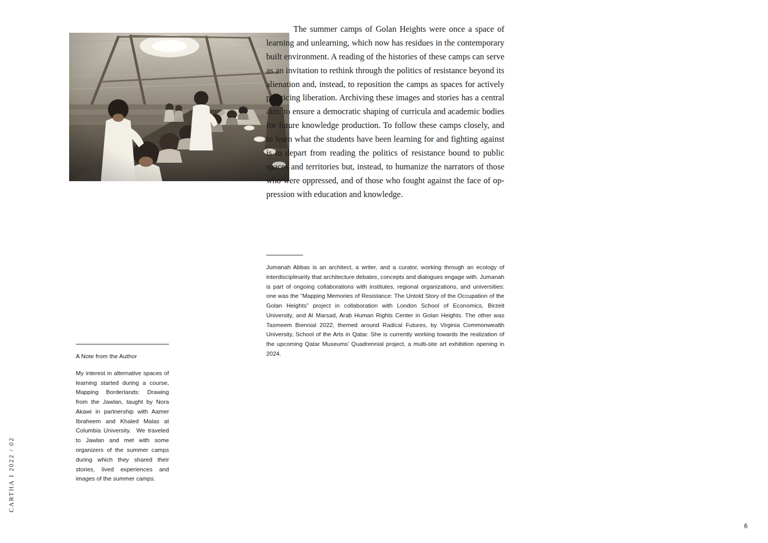CARTHA I 2022 / 02
The summer camps of Golan Heights were once a space of learning and unlearning, which now has residues in the contemporary built environment. A reading of the histories of these camps can serve as an invitation to rethink through the politics of resistance beyond its alienation and, instead, to reposition the camps as spaces for actively practicing liberation. Archiving these images and stories has a central aim: to ensure a democratic shaping of curricula and academic bodies for future knowledge production. To follow these camps closely, and to learn what the students have been learning for and fighting against is to depart from reading the politics of resistance bound to public spaces and territories but, instead, to humanize the narrators of those who were oppressed, and of those who fought against the face of oppression with education and knowledge.
Jumanah Abbas is an architect, a writer, and a curator, working through an ecology of interdisciplinarity that architecture debates, concepts and dialogues engage with. Jumanah is part of ongoing collaborations with institutes, regional organizations, and universities: one was the “Mapping Memories of Resistance: The Untold Story of the Occupation of the Golan Heights” project in collaboration with London School of Economics, Birzeit University, and Al Marsad, Arab Human Rights Center in Golan Heights. The other was Tasmeem Biennial 2022, themed around Radical Futures, by Virginia Commonwealth University, School of the Arts in Qatar. She is currently working towards the realization of the upcoming Qatar Museums’ Quadrennial project, a multi-site art exhibition opening in 2024.
A Note from the Author
My interest in alternative spaces of learning started during a course, Mapping Borderlands: Drawing from the Jawlan, taught by Nora Akawi in partnership with Aamer Ibraheem and Khaled Malas at Columbia University. We traveled to Jawlan and met with some organizers of the summer camps during which they shared their stories, lived experiences and images of the summer camps.
6